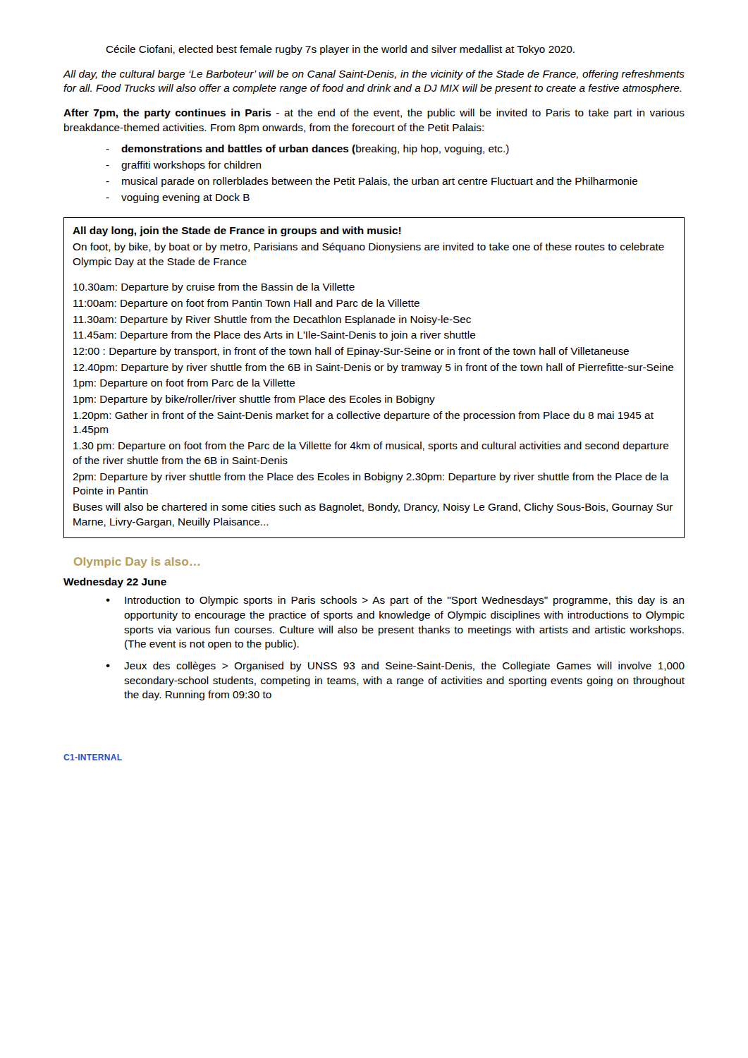Cécile Ciofani, elected best female rugby 7s player in the world and silver medallist at Tokyo 2020.
All day, the cultural barge ‘Le Barboteur’ will be on Canal Saint-Denis, in the vicinity of the Stade de France, offering refreshments for all. Food Trucks will also offer a complete range of food and drink and a DJ MIX will be present to create a festive atmosphere.
After 7pm, the party continues in Paris - at the end of the event, the public will be invited to Paris to take part in various breakdance-themed activities. From 8pm onwards, from the forecourt of the Petit Palais:
demonstrations and battles of urban dances (breaking, hip hop, voguing, etc.)
graffiti workshops for children
musical parade on rollerblades between the Petit Palais, the urban art centre Fluctuart and the Philharmonie
voguing evening at Dock B
All day long, join the Stade de France in groups and with music!
On foot, by bike, by boat or by metro, Parisians and Séquano Dionysiens are invited to take one of these routes to celebrate Olympic Day at the Stade de France
10.30am: Departure by cruise from the Bassin de la Villette
11:00am: Departure on foot from Pantin Town Hall and Parc de la Villette
11.30am: Departure by River Shuttle from the Decathlon Esplanade in Noisy-le-Sec
11.45am: Departure from the Place des Arts in L'Ile-Saint-Denis to join a river shuttle
12:00 : Departure by transport, in front of the town hall of Epinay-Sur-Seine or in front of the town hall of Villetaneuse
12.40pm: Departure by river shuttle from the 6B in Saint-Denis or by tramway 5 in front of the town hall of Pierrefitte-sur-Seine
1pm: Departure on foot from Parc de la Villette
1pm: Departure by bike/roller/river shuttle from Place des Ecoles in Bobigny
1.20pm: Gather in front of the Saint-Denis market for a collective departure of the procession from Place du 8 mai 1945 at 1.45pm
1.30 pm: Departure on foot from the Parc de la Villette for 4km of musical, sports and cultural activities and second departure of the river shuttle from the 6B in Saint-Denis
2pm: Departure by river shuttle from the Place des Ecoles in Bobigny 2.30pm: Departure by river shuttle from the Place de la Pointe in Pantin
Buses will also be chartered in some cities such as Bagnolet, Bondy, Drancy, Noisy Le Grand, Clichy Sous-Bois, Gournay Sur Marne, Livry-Gargan, Neuilly Plaisance...
Olympic Day is also…
Wednesday 22 June
Introduction to Olympic sports in Paris schools > As part of the "Sport Wednesdays" programme, this day is an opportunity to encourage the practice of sports and knowledge of Olympic disciplines with introductions to Olympic sports via various fun courses. Culture will also be present thanks to meetings with artists and artistic workshops. (The event is not open to the public).
Jeux des collèges > Organised by UNSS 93 and Seine-Saint-Denis, the Collegiate Games will involve 1,000 secondary-school students, competing in teams, with a range of activities and sporting events going on throughout the day. Running from 09:30 to
C1-INTERNAL